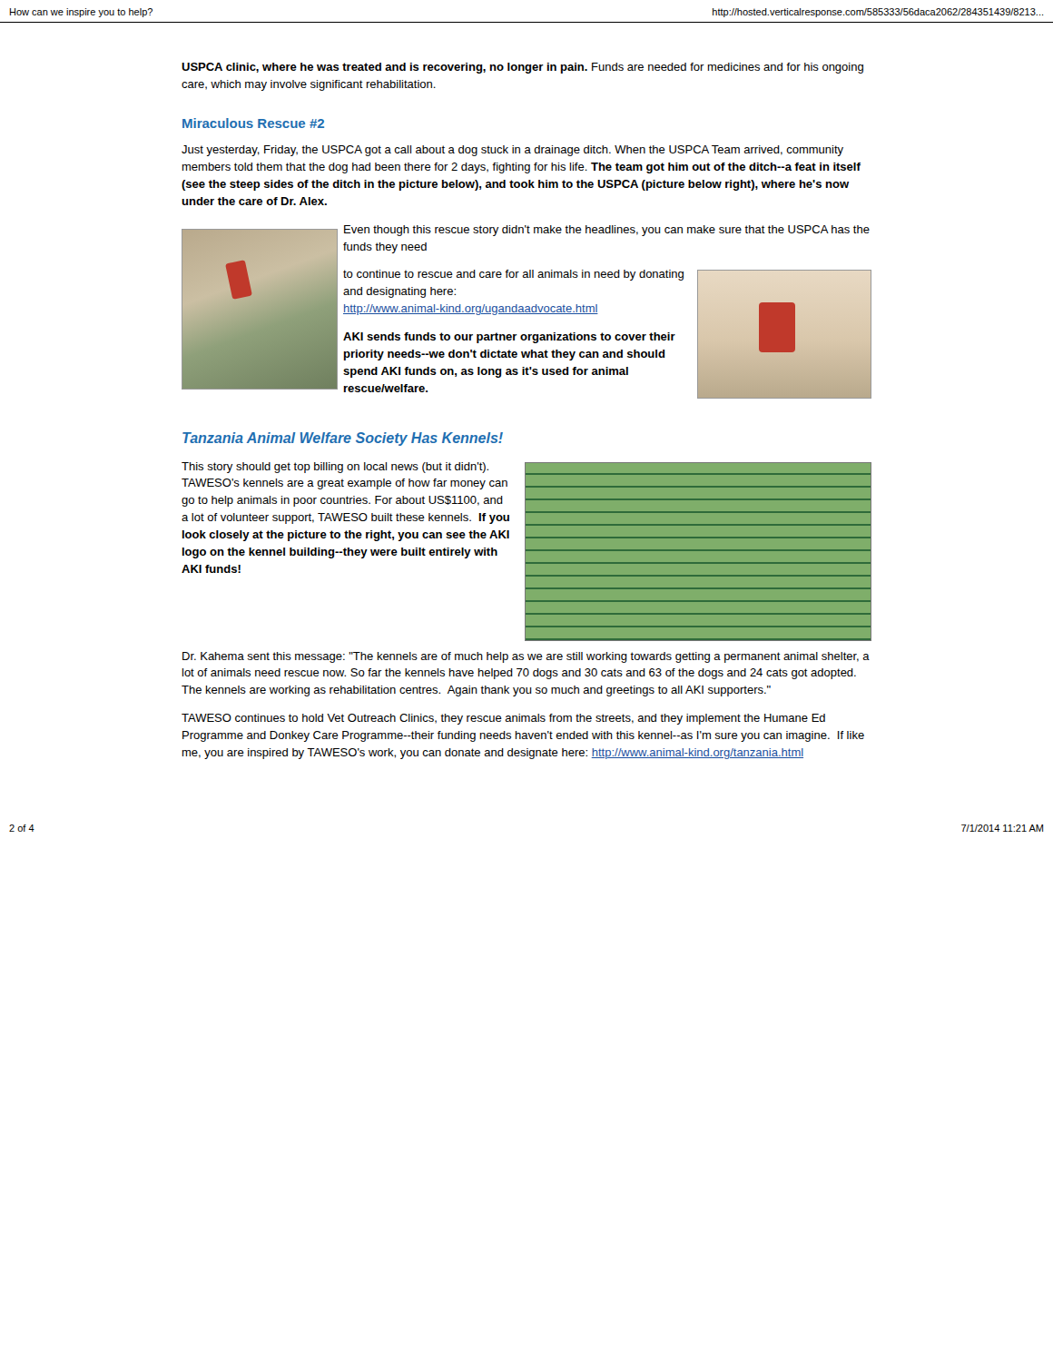How can we inspire you to help?
http://hosted.verticalresponse.com/585333/56daca2062/284351439/8213...
USPCA clinic, where he was treated and is recovering, no longer in pain. Funds are needed for medicines and for his ongoing care, which may involve significant rehabilitation.
Miraculous Rescue #2
Just yesterday, Friday, the USPCA got a call about a dog stuck in a drainage ditch. When the USPCA Team arrived, community members told them that the dog had been there for 2 days, fighting for his life. The team got him out of the ditch--a feat in itself (see the steep sides of the ditch in the picture below), and took him to the USPCA (picture below right), where he's now under the care of Dr. Alex.
Even though this rescue story didn't make the headlines, you can make sure that the USPCA has the funds they need
to continue to rescue and care for all animals in need by donating and designating here:
http://www.animal-kind.org/ugandaadvocate.html
AKI sends funds to our partner organizations to cover their priority needs--we don't dictate what they can and should spend AKI funds on, as long as it's used for animal rescue/welfare.
Tanzania Animal Welfare Society Has Kennels!
This story should get top billing on local news (but it didn't). TAWESO's kennels are a great example of how far money can go to help animals in poor countries. For about US$1100, and a lot of volunteer support, TAWESO built these kennels. If you look closely at the picture to the right, you can see the AKI logo on the kennel building--they were built entirely with AKI funds!
Dr. Kahema sent this message: "The kennels are of much help as we are still working towards getting a permanent animal shelter, a lot of animals need rescue now. So far the kennels have helped 70 dogs and 30 cats and 63 of the dogs and 24 cats got adopted. The kennels are working as rehabilitation centres. Again thank you so much and greetings to all AKI supporters."
TAWESO continues to hold Vet Outreach Clinics, they rescue animals from the streets, and they implement the Humane Ed Programme and Donkey Care Programme--their funding needs haven't ended with this kennel--as I'm sure you can imagine. If like me, you are inspired by TAWESO's work, you can donate and designate here: http://www.animal-kind.org/tanzania.html
2 of 4
7/1/2014 11:21 AM